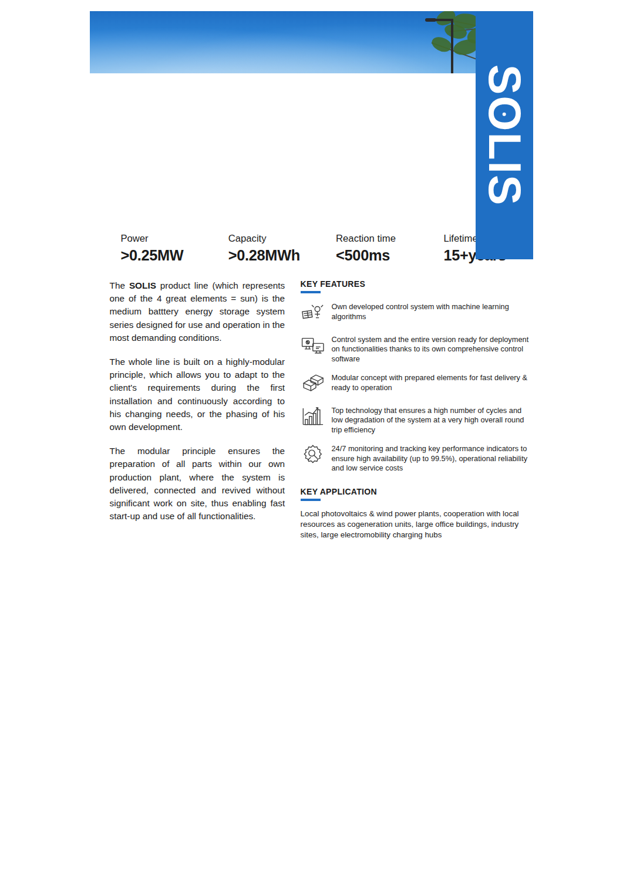SOLIS
Power
>0.25MW
Capacity
>0.28MWh
Reaction time
<500ms
Lifetime
15+years
The SOLIS product line (which represents one of the 4 great elements = sun) is the medium batttery energy storage system series designed for use and operation in the most demanding conditions.
The whole line is built on a highly-modular principle, which allows you to adapt to the client's requirements during the first installation and continuously according to his changing needs, or the phasing of his own development.
The modular principle ensures the preparation of all parts within our own production plant, where the system is delivered, connected and revived without significant work on site, thus enabling fast start-up and use of all functionalities.
KEY FEATURES
Own developed control system with machine learning algorithms
Control system and the entire version ready for deployment on functionalities thanks to its own comprehensive control software
Modular concept with prepared elements for fast delivery & ready to operation
Top technology that ensures a high number of cycles and low degradation of the system at a very high overall round trip efficiency
24/7 monitoring and tracking key performance indicators to ensure high availability (up to 99.5%), operational reliability and low service costs
KEY APPLICATION
Local photovoltaics & wind power plants, cooperation with local resources as cogeneration units, large office buildings, industry sites, large electromobility charging hubs